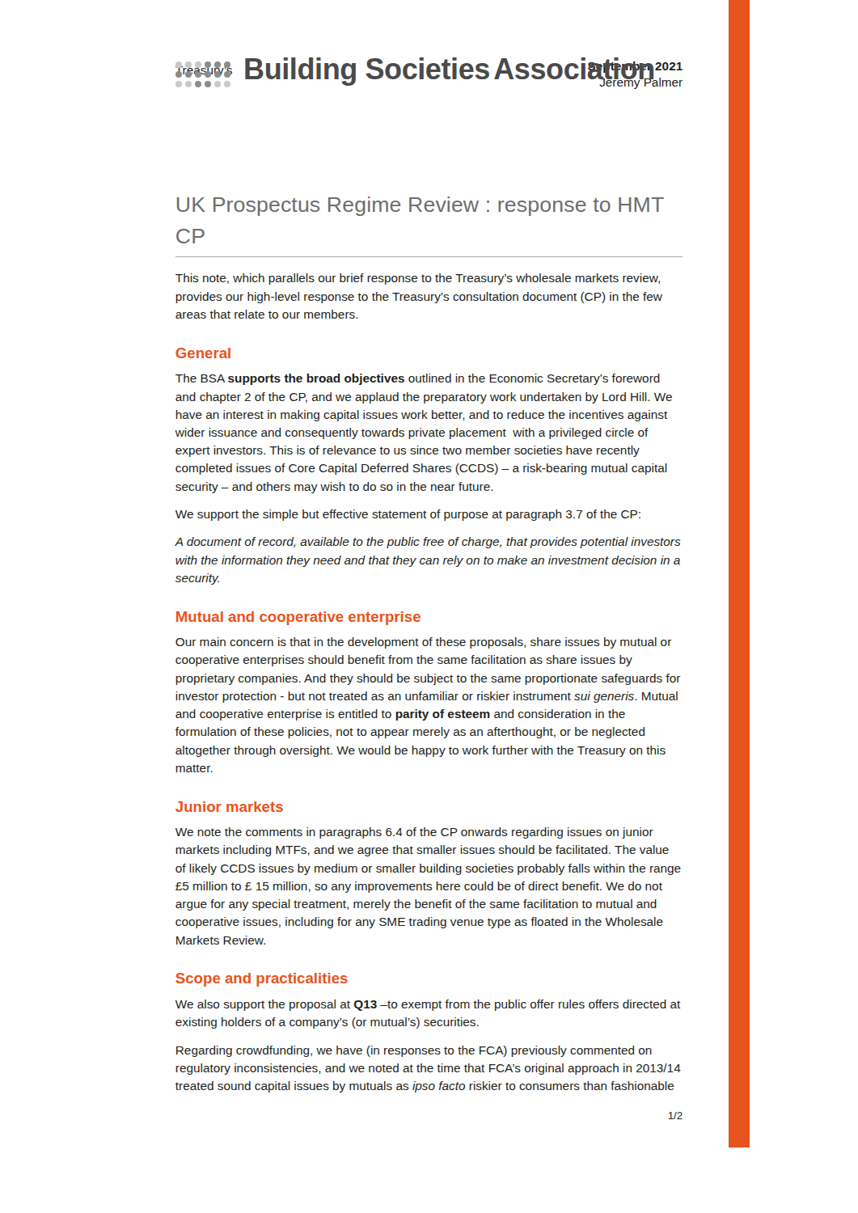Treasury’s
Building Societies Association
September 2021
Jeremy Palmer
UK Prospectus Regime Review : response to HMT CP
This note, which parallels our brief response to the Treasury’s wholesale markets review, provides our high-level response to the Treasury’s consultation document (CP) in the few areas that relate to our members.
General
The BSA supports the broad objectives outlined in the Economic Secretary’s foreword and chapter 2 of the CP, and we applaud the preparatory work undertaken by Lord Hill. We have an interest in making capital issues work better, and to reduce the incentives against wider issuance and consequently towards private placement with a privileged circle of expert investors. This is of relevance to us since two member societies have recently completed issues of Core Capital Deferred Shares (CCDS) – a risk-bearing mutual capital security – and others may wish to do so in the near future.
We support the simple but effective statement of purpose at paragraph 3.7 of the CP:
A document of record, available to the public free of charge, that provides potential investors with the information they need and that they can rely on to make an investment decision in a security.
Mutual and cooperative enterprise
Our main concern is that in the development of these proposals, share issues by mutual or cooperative enterprises should benefit from the same facilitation as share issues by proprietary companies. And they should be subject to the same proportionate safeguards for investor protection - but not treated as an unfamiliar or riskier instrument sui generis. Mutual and cooperative enterprise is entitled to parity of esteem and consideration in the formulation of these policies, not to appear merely as an afterthought, or be neglected altogether through oversight. We would be happy to work further with the Treasury on this matter.
Junior markets
We note the comments in paragraphs 6.4 of the CP onwards regarding issues on junior markets including MTFs, and we agree that smaller issues should be facilitated. The value of likely CCDS issues by medium or smaller building societies probably falls within the range £5 million to £ 15 million, so any improvements here could be of direct benefit. We do not argue for any special treatment, merely the benefit of the same facilitation to mutual and cooperative issues, including for any SME trading venue type as floated in the Wholesale Markets Review.
Scope and practicalities
We also support the proposal at Q13 –to exempt from the public offer rules offers directed at existing holders of a company’s (or mutual’s) securities.
Regarding crowdfunding, we have (in responses to the FCA) previously commented on regulatory inconsistencies, and we noted at the time that FCA’s original approach in 2013/14 treated sound capital issues by mutuals as ipso facto riskier to consumers than fashionable
1/2